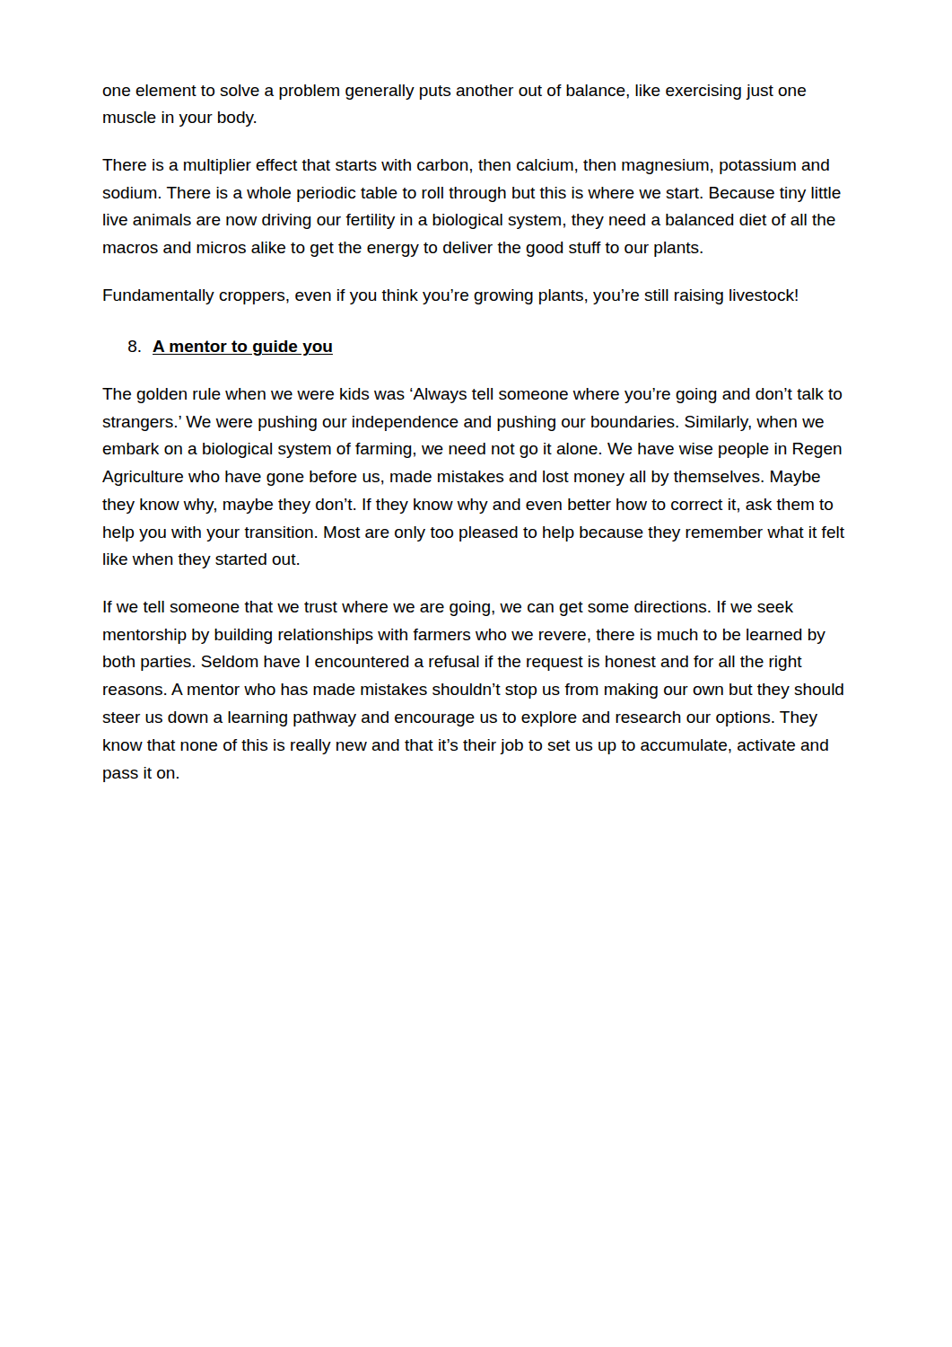one element to solve a problem generally puts another out of balance, like exercising just one muscle in your body.
There is a multiplier effect that starts with carbon, then calcium, then magnesium, potassium and sodium. There is a whole periodic table to roll through but this is where we start. Because tiny little live animals are now driving our fertility in a biological system, they need a balanced diet of all the macros and micros alike to get the energy to deliver the good stuff to our plants.
Fundamentally croppers, even if you think you’re growing plants, you’re still raising livestock!
A mentor to guide you
The golden rule when we were kids was ‘Always tell someone where you’re going and don’t talk to strangers.’ We were pushing our independence and pushing our boundaries. Similarly, when we embark on a biological system of farming, we need not go it alone. We have wise people in Regen Agriculture who have gone before us, made mistakes and lost money all by themselves. Maybe they know why, maybe they don’t. If they know why and even better how to correct it, ask them to help you with your transition. Most are only too pleased to help because they remember what it felt like when they started out.
If we tell someone that we trust where we are going, we can get some directions. If we seek mentorship by building relationships with farmers who we revere, there is much to be learned by both parties. Seldom have I encountered a refusal if the request is honest and for all the right reasons. A mentor who has made mistakes shouldn’t stop us from making our own but they should steer us down a learning pathway and encourage us to explore and research our options. They know that none of this is really new and that it’s their job to set us up to accumulate, activate and pass it on.